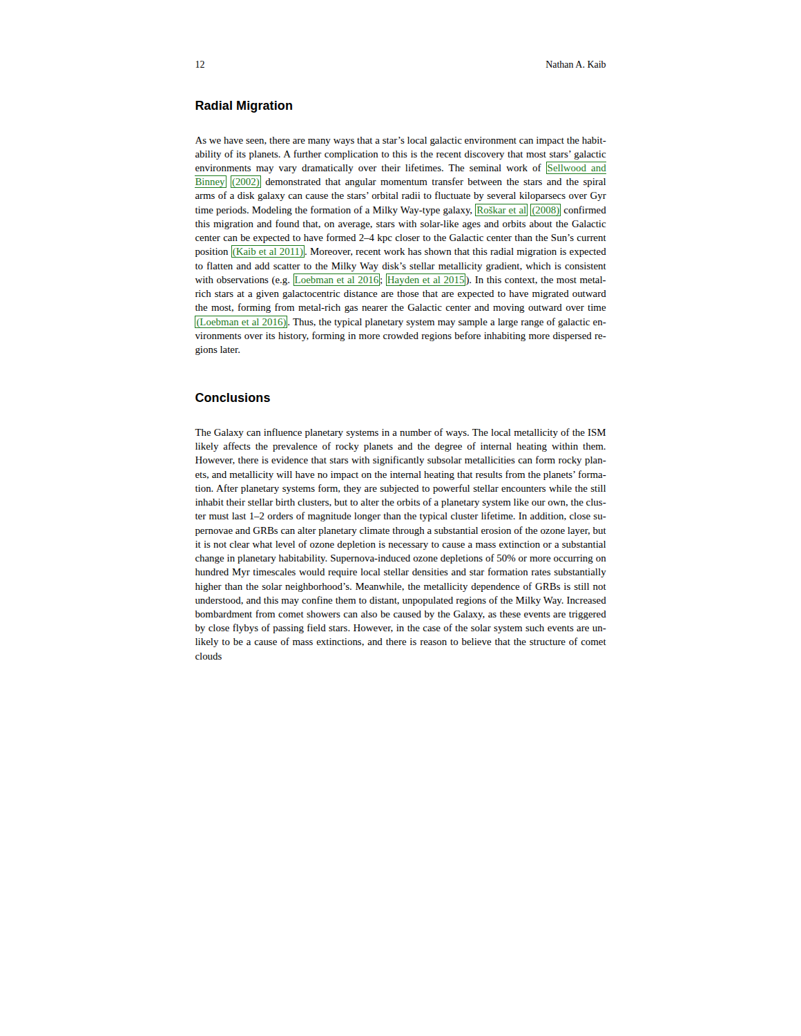12 Nathan A. Kaib
Radial Migration
As we have seen, there are many ways that a star’s local galactic environment can impact the habitability of its planets. A further complication to this is the recent discovery that most stars’ galactic environments may vary dramatically over their lifetimes. The seminal work of Sellwood and Binney (2002) demonstrated that angular momentum transfer between the stars and the spiral arms of a disk galaxy can cause the stars’ orbital radii to fluctuate by several kiloparsecs over Gyr time periods. Modeling the formation of a Milky Way-type galaxy, Roškar et al (2008) confirmed this migration and found that, on average, stars with solar-like ages and orbits about the Galactic center can be expected to have formed 2–4 kpc closer to the Galactic center than the Sun’s current position (Kaib et al 2011). Moreover, recent work has shown that this radial migration is expected to flatten and add scatter to the Milky Way disk’s stellar metallicity gradient, which is consistent with observations (e.g. Loebman et al 2016; Hayden et al 2015). In this context, the most metal-rich stars at a given galactocentric distance are those that are expected to have migrated outward the most, forming from metal-rich gas nearer the Galactic center and moving outward over time (Loebman et al 2016). Thus, the typical planetary system may sample a large range of galactic environments over its history, forming in more crowded regions before inhabiting more dispersed regions later.
Conclusions
The Galaxy can influence planetary systems in a number of ways. The local metallicity of the ISM likely affects the prevalence of rocky planets and the degree of internal heating within them. However, there is evidence that stars with significantly subsolar metallicities can form rocky planets, and metallicity will have no impact on the internal heating that results from the planets’ formation. After planetary systems form, they are subjected to powerful stellar encounters while the still inhabit their stellar birth clusters, but to alter the orbits of a planetary system like our own, the cluster must last 1–2 orders of magnitude longer than the typical cluster lifetime. In addition, close supernovae and GRBs can alter planetary climate through a substantial erosion of the ozone layer, but it is not clear what level of ozone depletion is necessary to cause a mass extinction or a substantial change in planetary habitability. Supernova-induced ozone depletions of 50% or more occurring on hundred Myr timescales would require local stellar densities and star formation rates substantially higher than the solar neighborhood’s. Meanwhile, the metallicity dependence of GRBs is still not understood, and this may confine them to distant, unpopulated regions of the Milky Way. Increased bombardment from comet showers can also be caused by the Galaxy, as these events are triggered by close flybys of passing field stars. However, in the case of the solar system such events are unlikely to be a cause of mass extinctions, and there is reason to believe that the structure of comet clouds